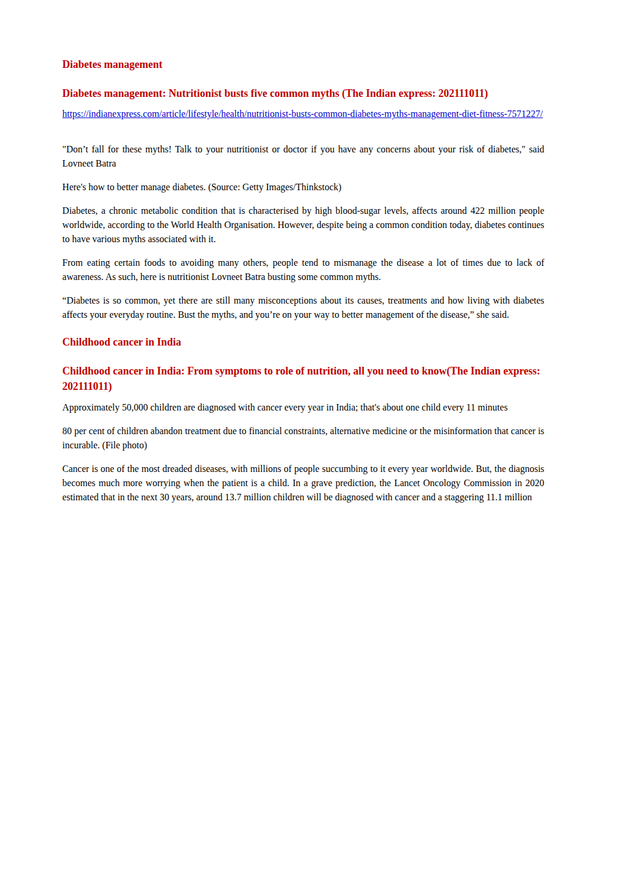Diabetes management
Diabetes management: Nutritionist busts five common myths (The Indian express: 202111011)
https://indianexpress.com/article/lifestyle/health/nutritionist-busts-common-diabetes-myths-management-diet-fitness-7571227/
"Don’t fall for these myths! Talk to your nutritionist or doctor if you have any concerns about your risk of diabetes," said Lovneet Batra
Here's how to better manage diabetes. (Source: Getty Images/Thinkstock)
Diabetes, a chronic metabolic condition that is characterised by high blood-sugar levels, affects around 422 million people worldwide, according to the World Health Organisation. However, despite being a common condition today, diabetes continues to have various myths associated with it.
From eating certain foods to avoiding many others, people tend to mismanage the disease a lot of times due to lack of awareness. As such, here is nutritionist Lovneet Batra busting some common myths.
“Diabetes is so common, yet there are still many misconceptions about its causes, treatments and how living with diabetes affects your everyday routine. Bust the myths, and you’re on your way to better management of the disease,” she said.
Childhood cancer in India
Childhood cancer in India: From symptoms to role of nutrition, all you need to know(The Indian express: 202111011)
Approximately 50,000 children are diagnosed with cancer every year in India; that's about one child every 11 minutes
80 per cent of children abandon treatment due to financial constraints, alternative medicine or the misinformation that cancer is incurable. (File photo)
Cancer is one of the most dreaded diseases, with millions of people succumbing to it every year worldwide. But, the diagnosis becomes much more worrying when the patient is a child. In a grave prediction, the Lancet Oncology Commission in 2020 estimated that in the next 30 years, around 13.7 million children will be diagnosed with cancer and a staggering 11.1 million